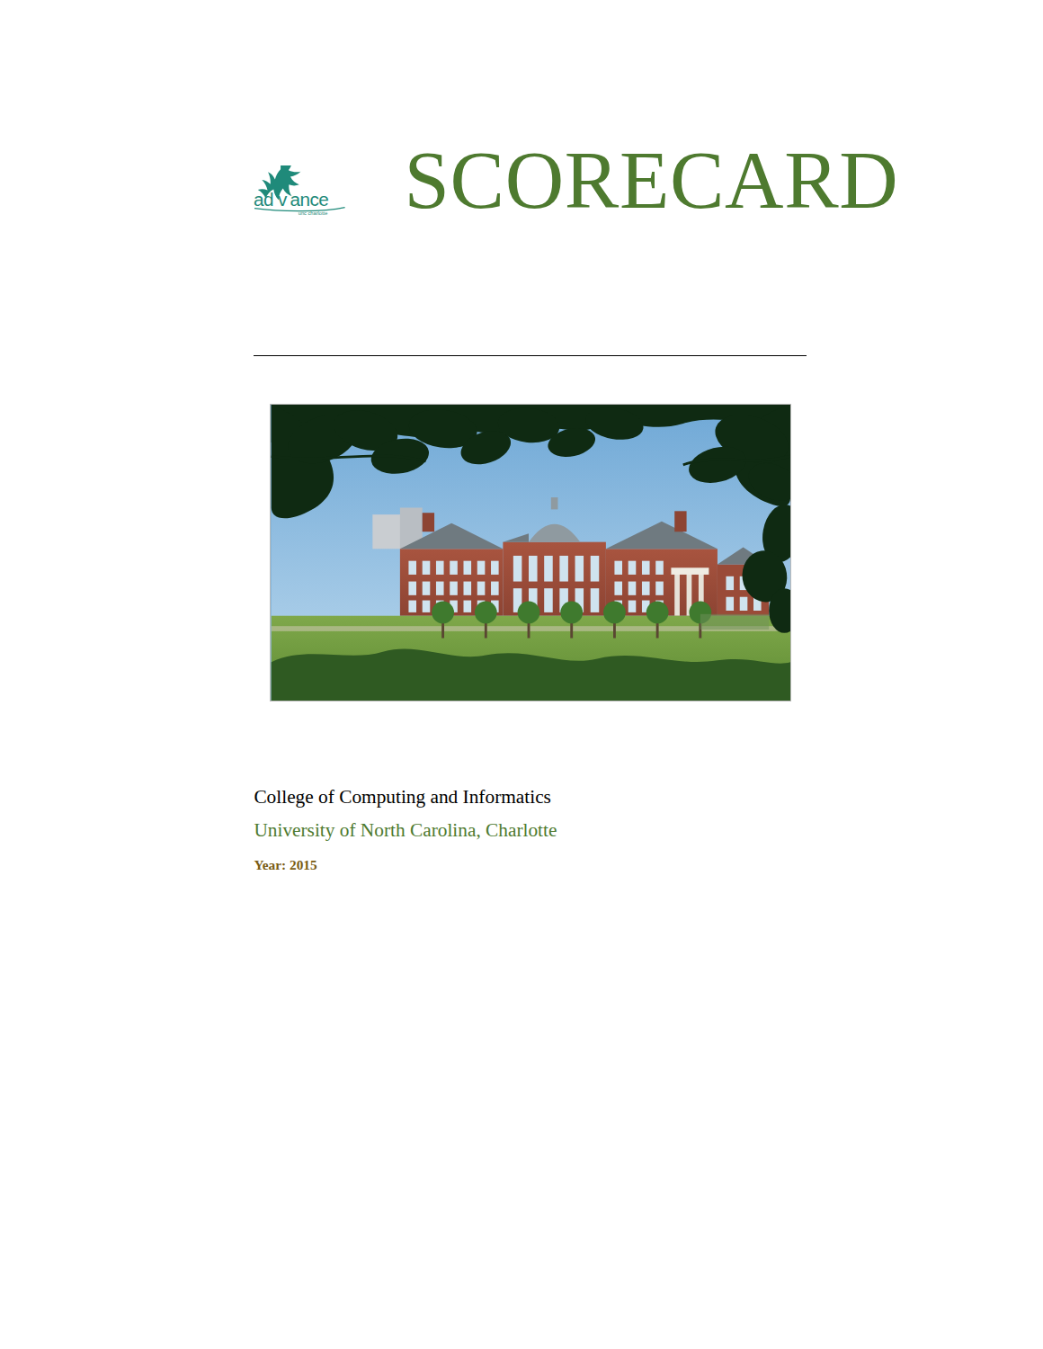ad v ance unc charlotte
SCORECARD
College of Computing and Informatics
University of North Carolina, Charlotte
Year: 2015